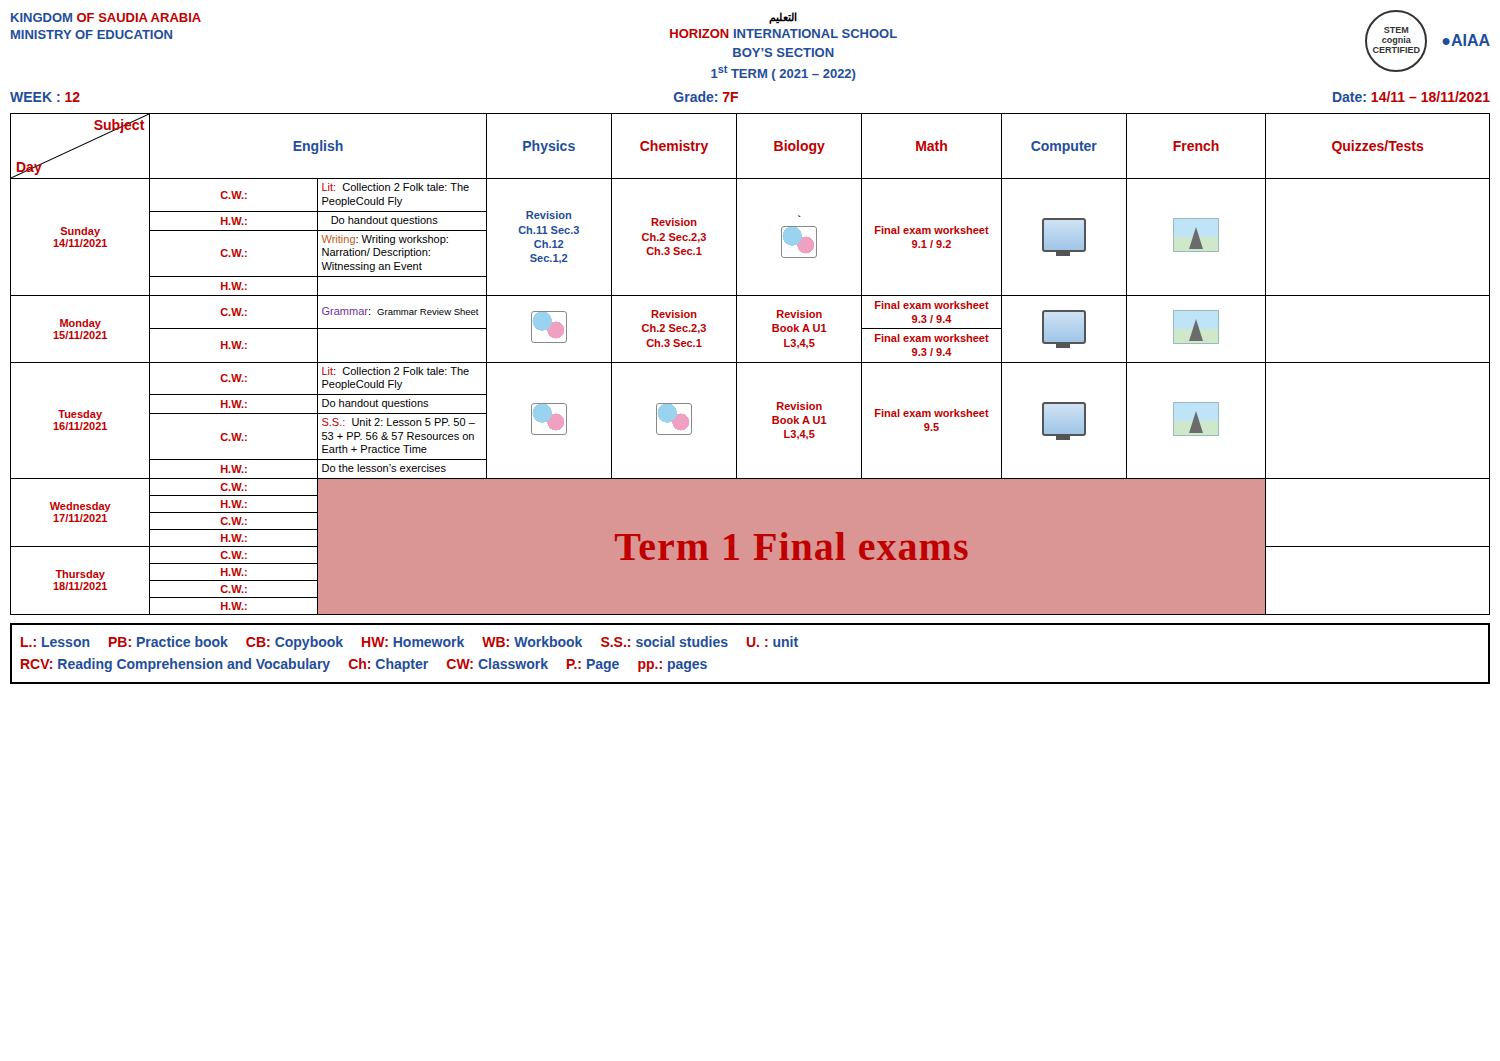KINGDOM OF SAUDIA ARABIA
MINISTRY OF EDUCATION
التعليم
HORIZON INTERNATIONAL SCHOOL
BOY’S SECTION
1st TERM ( 2021 – 2022)
STEM
cognia
CERTIFIED
●AIAA
WEEK : 12
Grade: 7F
Date: 14/11 – 18/11/2021
| Subject Day | English | Physics | Chemistry | Biology | Math | Computer | French | Quizzes/Tests |
| --- | --- | --- | --- | --- | --- | --- | --- | --- |
| Sunday 14/11/2021 | C.W.: | Lit: Collection 2 Folk tale: The PeopleCould Fly | Revision Ch.11 Sec.3 Ch.12 Sec.1,2 | Revision Ch.2 Sec.2,3 Ch.3 Sec.1 | ` | Final exam worksheet 9.1 / 9.2 | | | |
| H.W.: | Do handout questions |
| C.W.: | Writing : Writing workshop: Narration/ Description: Witnessing an Event |
| H.W.: | |
| Monday 15/11/2021 | C.W.: | Grammar : Grammar Review Sheet | | Revision Ch.2 Sec.2,3 Ch.3 Sec.1 | Revision Book A U1 L3,4,5 | Final exam worksheet 9.3 / 9.4 | | | |
| H.W.: | | Final exam worksheet 9.3 / 9.4 |
| Tuesday 16/11/2021 | C.W.: | Lit : Collection 2 Folk tale: The PeopleCould Fly | | | Revision Book A U1 L3,4,5 | Final exam worksheet 9.5 | | | |
| H.W.: | Do handout questions |
| C.W.: | S.S.: Unit 2: Lesson 5 PP. 50 – 53 + PP. 56 & 57 Resources on Earth + Practice Time |
| H.W.: | Do the lesson’s exercises |
| Wednesday 17/11/2021 | C.W.: | Term 1 Final exams | |
| H.W.: |
| C.W.: |
| H.W.: |
| Thursday 18/11/2021 | C.W.: | |
| H.W.: |
| C.W.: |
| H.W.: |
L.: Lesson PB: Practice book CB: Copybook HW: Homework WB: Workbook S.S.: social studies U. : unit
RCV: Reading Comprehension and Vocabulary Ch: Chapter CW: Classwork P.: Page pp.: pages